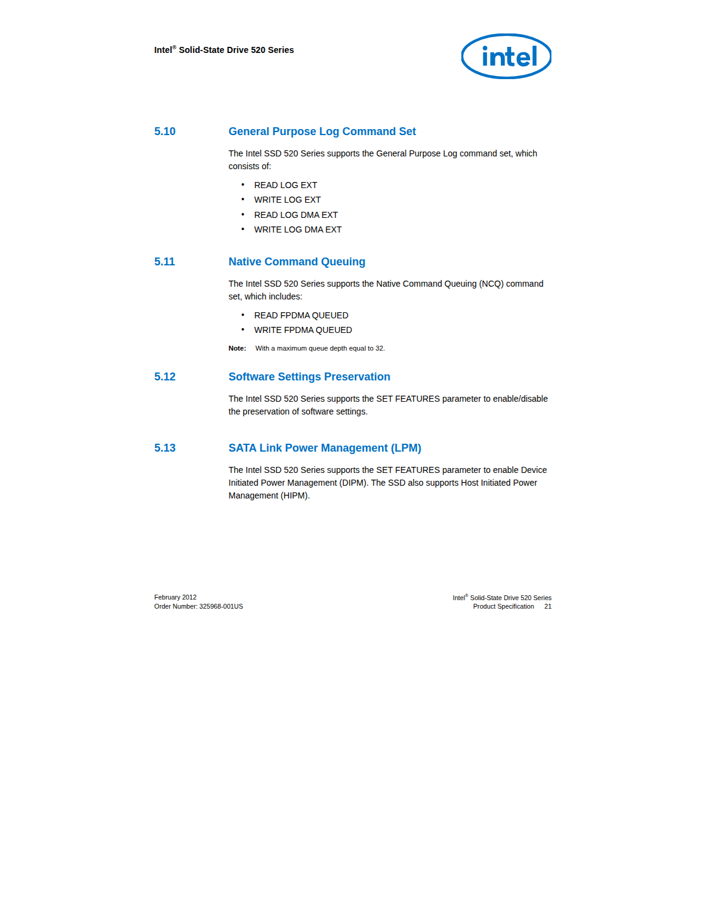Intel® Solid-State Drive 520 Series
®
5.10
General Purpose Log Command Set
The Intel SSD 520 Series supports the General Purpose Log command set, which consists of:
READ LOG EXT
WRITE LOG EXT
READ LOG DMA EXT
WRITE LOG DMA EXT
5.11
Native Command Queuing
The Intel SSD 520 Series supports the Native Command Queuing (NCQ) command set, which includes:
READ FPDMA QUEUED
WRITE FPDMA QUEUED
Note: With a maximum queue depth equal to 32.
5.12
Software Settings Preservation
The Intel SSD 520 Series supports the SET FEATURES parameter to enable/disable the preservation of software settings.
5.13
SATA Link Power Management (LPM)
The Intel SSD 520 Series supports the SET FEATURES parameter to enable Device Initiated Power Management (DIPM). The SSD also supports Host Initiated Power Management (HIPM).
February 2012
Order Number: 325968-001US
Intel® Solid-State Drive 520 Series
Product Specification 21